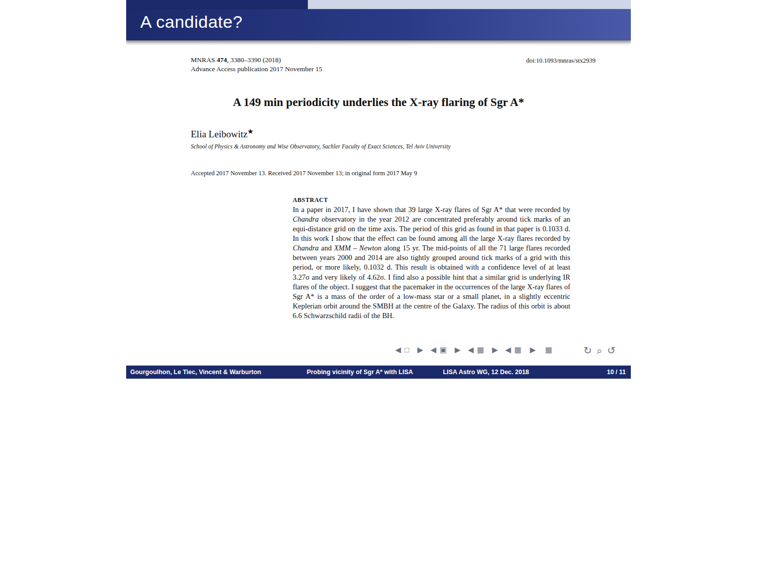A candidate?
MNRAS 474, 3380–3390 (2018)
Advance Access publication 2017 November 15
doi:10.1093/mnras/stx2939
A 149 min periodicity underlies the X-ray flaring of Sgr A*
Elia Leibowitz★
School of Physics & Astronomy and Wise Observatory, Sachler Faculty of Exact Sciences, Tel Aviv University
Accepted 2017 November 13. Received 2017 November 13; in original form 2017 May 9
ABSTRACT
In a paper in 2017, I have shown that 39 large X-ray flares of Sgr A* that were recorded by Chandra observatory in the year 2012 are concentrated preferably around tick marks of an equi-distance grid on the time axis. The period of this grid as found in that paper is 0.1033 d. In this work I show that the effect can be found among all the large X-ray flares recorded by Chandra and XMM – Newton along 15 yr. The mid-points of all the 71 large flares recorded between years 2000 and 2014 are also tightly grouped around tick marks of a grid with this period, or more likely, 0.1032 d. This result is obtained with a confidence level of at least 3.27σ and very likely of 4.62σ. I find also a possible hint that a similar grid is underlying IR flares of the object. I suggest that the pacemaker in the occurrences of the large X-ray flares of Sgr A* is a mass of the order of a low-mass star or a small planet, in a slightly eccentric Keplerian orbit around the SMBH at the centre of the Galaxy. The radius of this orbit is about 6.6 Schwarzschild radii of the BH.
◀□ ▶ ◀▣ ▶ ◀▦ ▶ ◀▦ ▶ ▦
↻ ⌕ ↺
Gourgoulhon, Le Tiec, Vincent & Warburton
Probing vicinity of Sgr A* with LISA
LISA Astro WG, 12 Dec. 2018
10 / 11